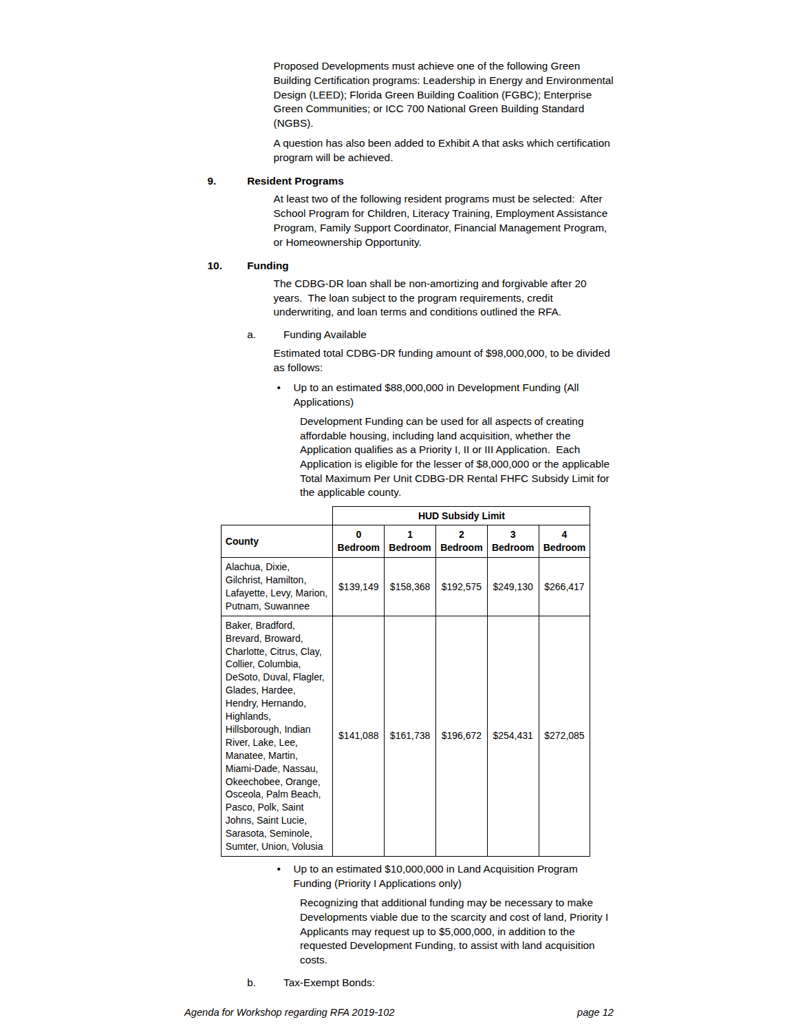Proposed Developments must achieve one of the following Green Building Certification programs: Leadership in Energy and Environmental Design (LEED); Florida Green Building Coalition (FGBC); Enterprise Green Communities; or ICC 700 National Green Building Standard (NGBS).
A question has also been added to Exhibit A that asks which certification program will be achieved.
9. Resident Programs
At least two of the following resident programs must be selected: After School Program for Children, Literacy Training, Employment Assistance Program, Family Support Coordinator, Financial Management Program, or Homeownership Opportunity.
10. Funding
The CDBG-DR loan shall be non-amortizing and forgivable after 20 years. The loan subject to the program requirements, credit underwriting, and loan terms and conditions outlined the RFA.
a. Funding Available
Estimated total CDBG-DR funding amount of $98,000,000, to be divided as follows:
Up to an estimated $88,000,000 in Development Funding (All Applications)
Development Funding can be used for all aspects of creating affordable housing, including land acquisition, whether the Application qualifies as a Priority I, II or III Application. Each Application is eligible for the lesser of $8,000,000 or the applicable Total Maximum Per Unit CDBG-DR Rental FHFC Subsidy Limit for the applicable county.
| | HUD Subsidy Limit |
| County | 0 Bedroom | 1 Bedroom | 2 Bedroom | 3 Bedroom | 4 Bedroom |
| Alachua, Dixie, Gilchrist, Hamilton, Lafayette, Levy, Marion, Putnam, Suwannee | $139,149 | $158,368 | $192,575 | $249,130 | $266,417 |
| Baker, Bradford, Brevard, Broward, Charlotte, Citrus, Clay, Collier, Columbia, DeSoto, Duval, Flagler, Glades, Hardee, Hendry, Hernando, Highlands, Hillsborough, Indian River, Lake, Lee, Manatee, Martin, Miami-Dade, Nassau, Okeechobee, Orange, Osceola, Palm Beach, Pasco, Polk, Saint Johns, Saint Lucie, Sarasota, Seminole, Sumter, Union, Volusia | $141,088 | $161,738 | $196,672 | $254,431 | $272,085 |
Up to an estimated $10,000,000 in Land Acquisition Program Funding (Priority I Applications only)
Recognizing that additional funding may be necessary to make Developments viable due to the scarcity and cost of land, Priority I Applicants may request up to $5,000,000, in addition to the requested Development Funding, to assist with land acquisition costs.
b. Tax-Exempt Bonds:
page 12 Agenda for Workshop regarding RFA 2019-102